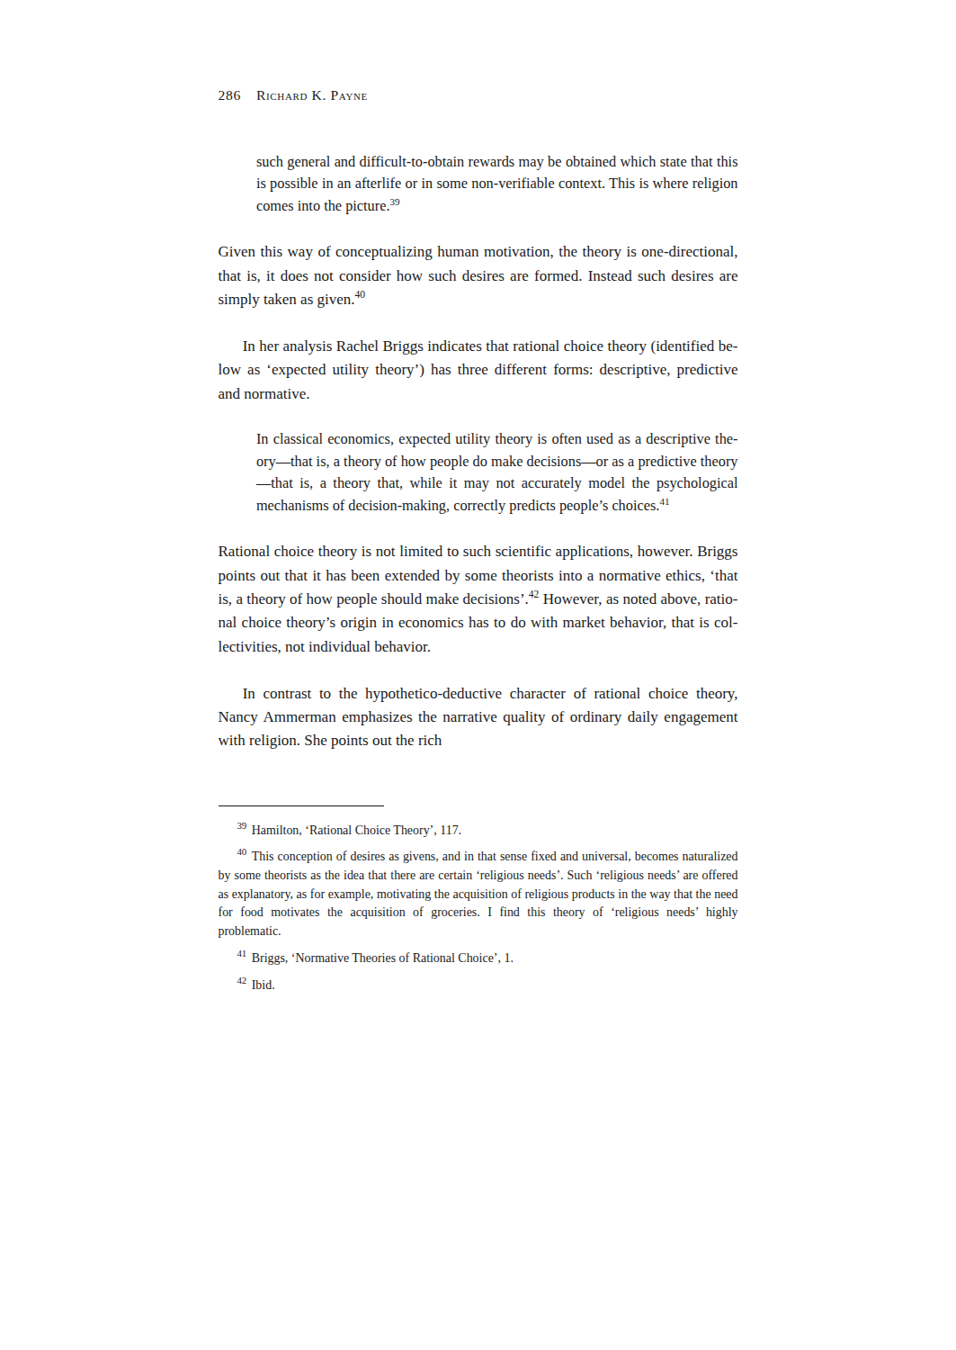286 Richard K. Payne
such general and difficult-to-obtain rewards may be obtained which state that this is possible in an afterlife or in some non-verifiable context. This is where religion comes into the picture.39
Given this way of conceptualizing human motivation, the theory is one-directional, that is, it does not consider how such desires are formed. Instead such desires are simply taken as given.40
In her analysis Rachel Briggs indicates that rational choice theory (identified below as ‘expected utility theory’) has three different forms: descriptive, predictive and normative.
In classical economics, expected utility theory is often used as a descriptive theory—that is, a theory of how people do make decisions—or as a predictive theory—that is, a theory that, while it may not accurately model the psychological mechanisms of decision-making, correctly predicts people’s choices.41
Rational choice theory is not limited to such scientific applications, however. Briggs points out that it has been extended by some theorists into a normative ethics, ‘that is, a theory of how people should make decisions’.42 However, as noted above, rational choice theory’s origin in economics has to do with market behavior, that is collectivities, not individual behavior.
In contrast to the hypothetico-deductive character of rational choice theory, Nancy Ammerman emphasizes the narrative quality of ordinary daily engagement with religion. She points out the rich
39 Hamilton, ‘Rational Choice Theory’, 117.
40 This conception of desires as givens, and in that sense fixed and universal, becomes naturalized by some theorists as the idea that there are certain ‘religious needs’. Such ‘religious needs’ are offered as explanatory, as for example, motivating the acquisition of religious products in the way that the need for food motivates the acquisition of groceries. I find this theory of ‘religious needs’ highly problematic.
41 Briggs, ‘Normative Theories of Rational Choice’, 1.
42 Ibid.